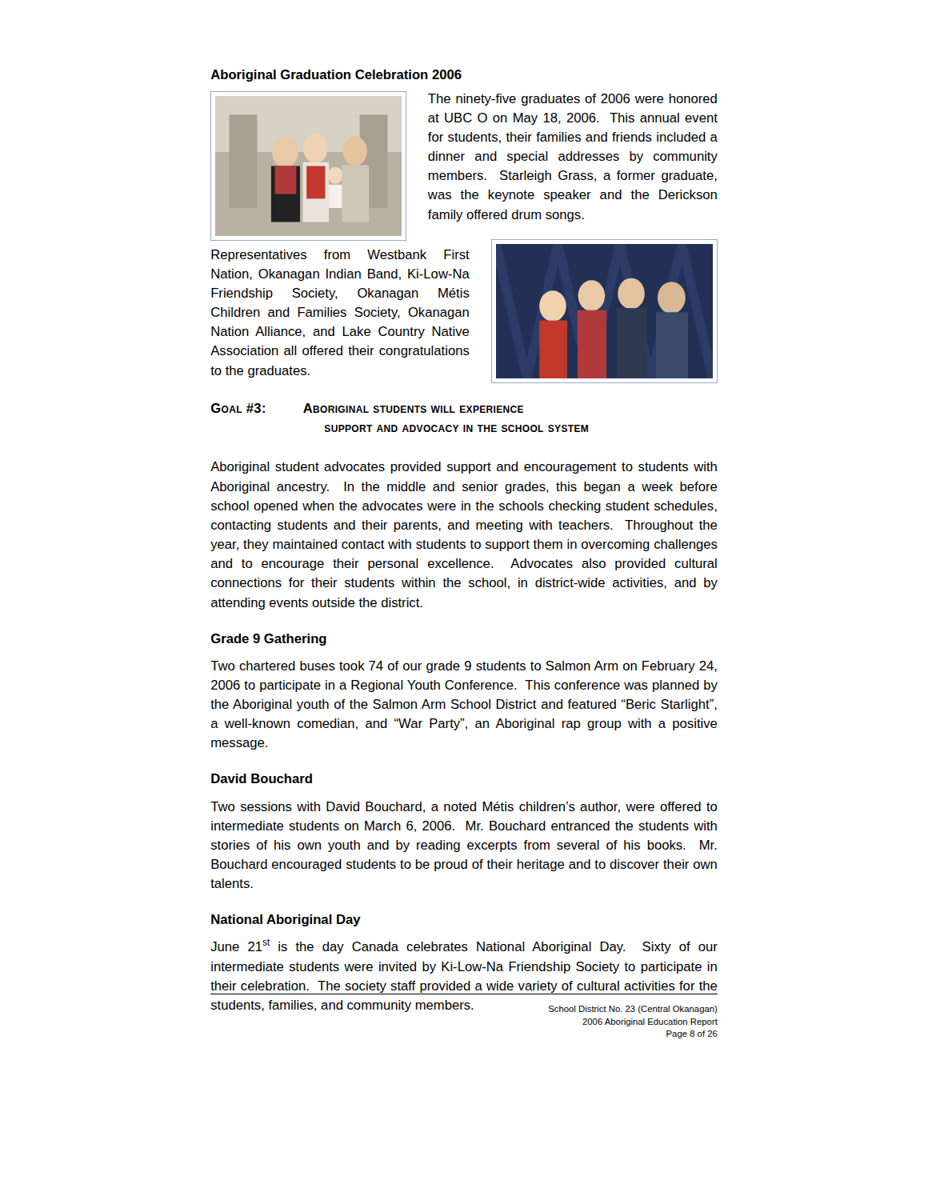Aboriginal Graduation Celebration 2006
The ninety-five graduates of 2006 were honored at UBC O on May 18, 2006. This annual event for students, their families and friends included a dinner and special addresses by community members. Starleigh Grass, a former graduate, was the keynote speaker and the Derickson family offered drum songs.
Representatives from Westbank First Nation, Okanagan Indian Band, Ki-Low-Na Friendship Society, Okanagan Métis Children and Families Society, Okanagan Nation Alliance, and Lake Country Native Association all offered their congratulations to the graduates.
Goal #3:
Aboriginal students will experience support and advocacy in the school system
Aboriginal student advocates provided support and encouragement to students with Aboriginal ancestry. In the middle and senior grades, this began a week before school opened when the advocates were in the schools checking student schedules, contacting students and their parents, and meeting with teachers. Throughout the year, they maintained contact with students to support them in overcoming challenges and to encourage their personal excellence. Advocates also provided cultural connections for their students within the school, in district-wide activities, and by attending events outside the district.
Grade 9 Gathering
Two chartered buses took 74 of our grade 9 students to Salmon Arm on February 24, 2006 to participate in a Regional Youth Conference. This conference was planned by the Aboriginal youth of the Salmon Arm School District and featured “Beric Starlight”, a well-known comedian, and “War Party”, an Aboriginal rap group with a positive message.
David Bouchard
Two sessions with David Bouchard, a noted Métis children’s author, were offered to intermediate students on March 6, 2006. Mr. Bouchard entranced the students with stories of his own youth and by reading excerpts from several of his books. Mr. Bouchard encouraged students to be proud of their heritage and to discover their own talents.
National Aboriginal Day
June 21st is the day Canada celebrates National Aboriginal Day. Sixty of our intermediate students were invited by Ki-Low-Na Friendship Society to participate in their celebration. The society staff provided a wide variety of cultural activities for the students, families, and community members.
School District No. 23 (Central Okanagan)
2006 Aboriginal Education Report
Page 8 of 26